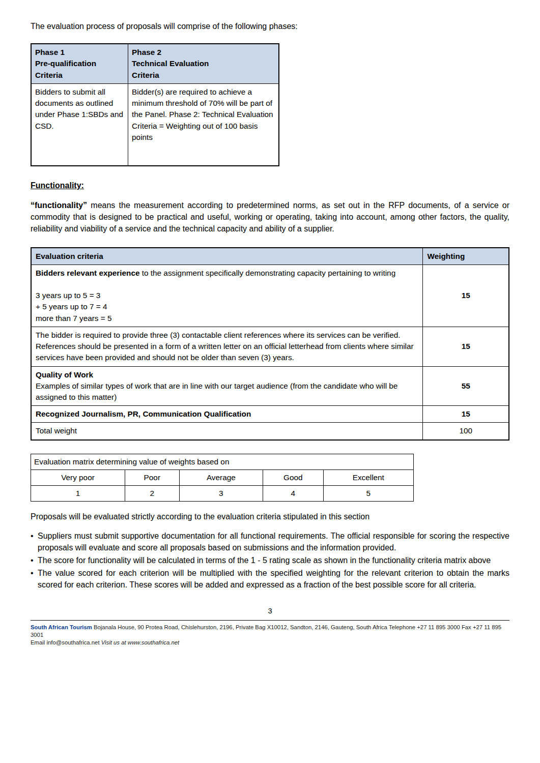The evaluation process of proposals will comprise of the following phases:
| Phase 1 Pre-qualification Criteria | Phase 2 Technical Evaluation Criteria |
| --- | --- |
| Bidders to submit all documents as outlined under Phase 1:SBDs and CSD. | Bidder(s) are required to achieve a minimum threshold of 70% will be part of the Panel. Phase 2: Technical Evaluation Criteria = Weighting out of 100 basis points |
Functionality:
“functionality” means the measurement according to predetermined norms, as set out in the RFP documents, of a service or commodity that is designed to be practical and useful, working or operating, taking into account, among other factors, the quality, reliability and viability of a service and the technical capacity and ability of a supplier.
| Evaluation criteria | Weighting |
| --- | --- |
| Bidders relevant experience to the assignment specifically demonstrating capacity pertaining to writing 3 years up to 5 = 3 + 5 years up to 7 = 4 more than 7 years = 5 | 15 |
| The bidder is required to provide three (3) contactable client references where its services can be verified. References should be presented in a form of a written letter on an official letterhead from clients where similar services have been provided and should not be older than seven (3) years. | 15 |
| Quality of Work Examples of similar types of work that are in line with our target audience (from the candidate who will be assigned to this matter) | 55 |
| Recognized Journalism, PR, Communication Qualification | 15 |
| Total weight | 100 |
| Evaluation matrix determining value of weights based on |
| Very poor | Poor | Average | Good | Excellent |
| 1 | 2 | 3 | 4 | 5 |
Proposals will be evaluated strictly according to the evaluation criteria stipulated in this section
Suppliers must submit supportive documentation for all functional requirements. The official responsible for scoring the respective proposals will evaluate and score all proposals based on submissions and the information provided.
The score for functionality will be calculated in terms of the 1 - 5 rating scale as shown in the functionality criteria matrix above
The value scored for each criterion will be multiplied with the specified weighting for the relevant criterion to obtain the marks scored for each criterion. These scores will be added and expressed as a fraction of the best possible score for all criteria.
3
South African Tourism Bojanala House, 90 Protea Road, Chislehurston, 2196, Private Bag X10012, Sandton, 2146, Gauteng, South Africa Telephone +27 11 895 3000 Fax +27 11 895 3001
Email info@southafrica.net Visit us at www.southafrica.net